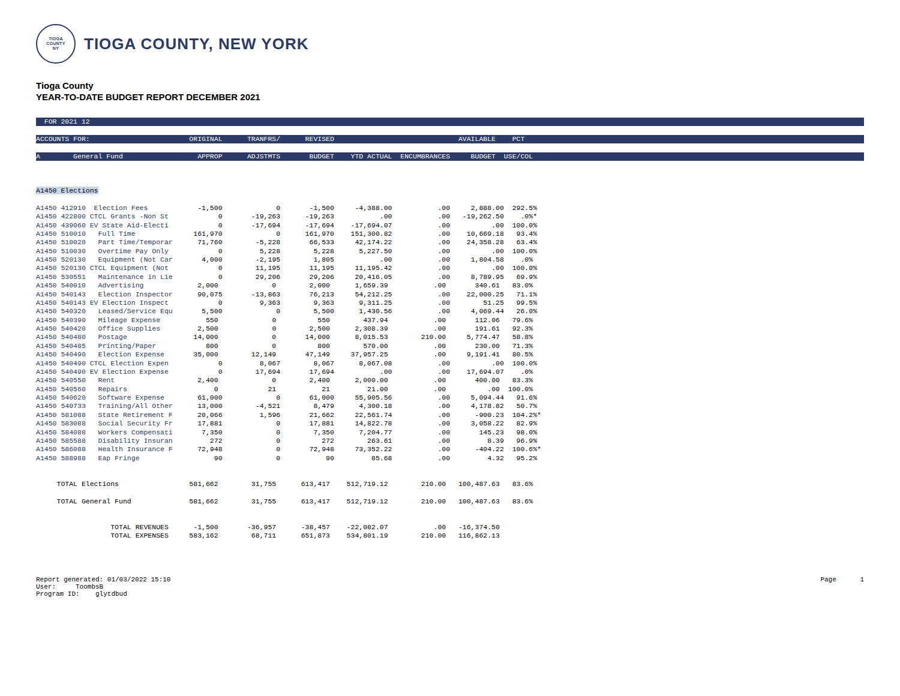TIOGA
COUNTY
NY
TIOGA COUNTY, NEW YORK
Tioga County
YEAR-TO-DATE BUDGET REPORT DECEMBER 2021
  FOR 2021 12                                                                                                          
ACCOUNTS FOR:                        ORIGINAL      TRANFRS/      REVISED                              AVAILABLE    PCT  
A        General Fund                  APPROP      ADJSTMTS       BUDGET    YTD ACTUAL  ENCUMBRANCES     BUDGET  USE/COL


A1450 Elections

A1450 412910  Election Fees            -1,500             0       -1,500     -4,388.00           .00     2,888.00  292.5%
A1450 422800 CTCL Grants -Non St            0       -19,263      -19,263           .00           .00   -19,262.50    .0%*
A1450 439060 EV State Aid-Electi            0       -17,694      -17,694    -17,694.07           .00          .00  100.0%
A1450 510010   Full Time              161,970             0      161,970    151,300.82           .00    10,669.18   93.4%
A1450 510020   Part Time/Temporar      71,760        -5,228       66,533     42,174.22           .00    24,358.28   63.4%
A1450 510030   Overtime Pay Only            0         5,228        5,228      5,227.50           .00          .00  100.0%
A1450 520130   Equipment (Not Car       4,000        -2,195        1,805           .00           .00     1,804.58    .0%
A1450 520130 CTCL Equipment (Not            0        11,195       11,195     11,195.42           .00          .00  100.0%
A1450 530551   Maintenance in Lie           0        29,206       29,206     20,416.05           .00     8,789.95   69.9%
A1450 540010   Advertising             2,000             0        2,000      1,659.39           .00       340.61   83.0%
A1450 540143   Election Inspector      90,075       -13,863       76,213     54,212.25           .00    22,000.25   71.1%
A1450 540143 EV Election Inspect            0         9,363        9,363      9,311.25           .00        51.25   99.5%
A1450 540320   Leased/Service Equ       5,500             0        5,500      1,430.56           .00     4,069.44   26.0%
A1450 540390   Mileage Expense           550             0          550        437.94           .00       112.06   79.6%
A1450 540420   Office Supplies         2,500             0        2,500      2,308.39           .00       191.61   92.3%
A1450 540480   Postage                14,000             0       14,000      8,015.53        210.00     5,774.47   58.8%
A1450 540485   Printing/Paper            800             0          800        570.00           .00       230.00   71.3%
A1450 540490   Election Expense       35,000        12,149       47,149     37,957.25           .00     9,191.41   80.5%
A1450 540490 CTCL Election Expen            0         8,067        8,067      8,067.08           .00          .00  100.0%
A1450 540490 EV Election Expense            0        17,694       17,694           .00           .00    17,694.07    .0%
A1450 540550   Rent                    2,400             0        2,400      2,000.00           .00       400.00   83.3%
A1450 540560   Repairs                     0            21           21         21.00           .00          .00  100.0%
A1450 540620   Software Expense        61,000             0       61,000     55,905.56           .00     5,094.44   91.6%
A1450 540733   Training/All Other      13,000        -4,521        8,479      4,300.18           .00     4,178.82   50.7%
A1450 581088   State Retirement F      20,066         1,596       21,662     22,561.74           .00      -900.23  104.2%*
A1450 583088   Social Security Fr      17,881             0       17,881     14,822.78           .00     3,058.22   82.9%
A1450 584088   Workers Compensati       7,350             0        7,350      7,204.77           .00       145.23   98.0%
A1450 585588   Disability Insuran         272             0          272        263.61           .00         8.39   96.9%
A1450 586088   Health Insurance F      72,948             0       72,948     73,352.22           .00      -404.22  100.6%*
A1450 588988   Eap Fringe                  90             0           90         85.68           .00         4.32   95.2%


     TOTAL Elections                 581,662        31,755      613,417    512,719.12        210.00   100,487.63   83.6%

     TOTAL General Fund              581,662        31,755      613,417    512,719.12        210.00   100,487.63   83.6%


                  TOTAL REVENUES      -1,500       -36,957      -38,457    -22,082.07           .00   -16,374.50
                  TOTAL EXPENSES     583,162        68,711      651,873    534,801.19        210.00   116,862.13
Report generated: 01/03/2022 15:10
User:     ToombsB
Program ID:    glytdbud
Page      1